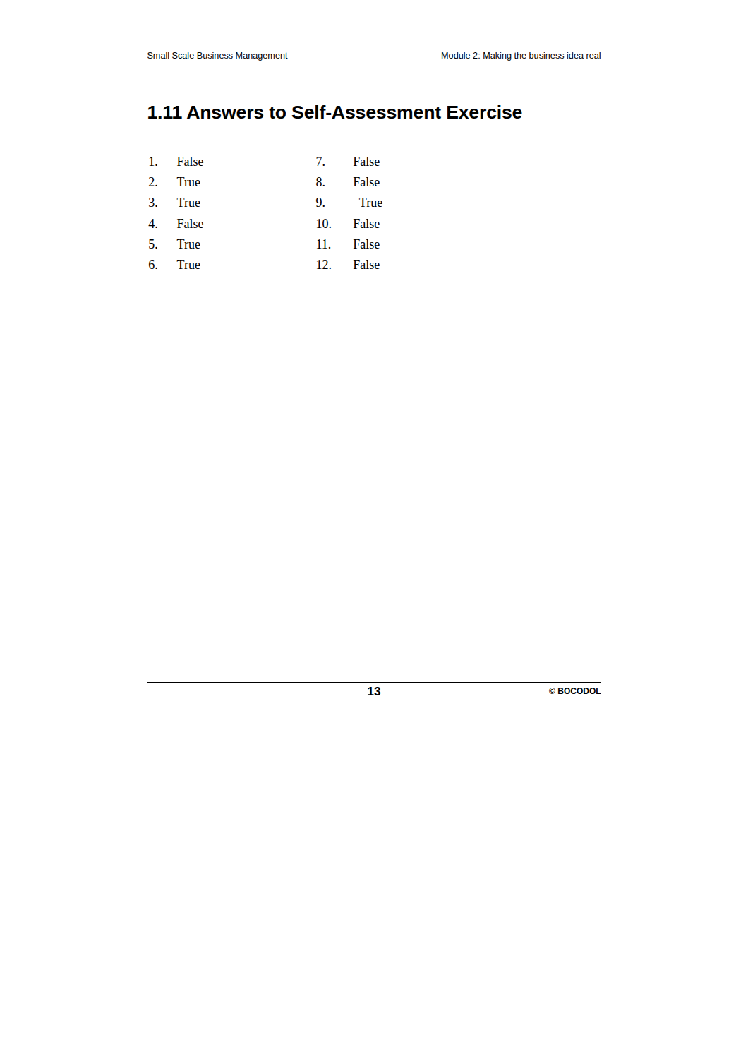Small Scale Business Management
Module 2: Making the business idea real
1.11 Answers to Self-Assessment Exercise
| 1. | False | 7. | False |
| 2. | True | 8. | False |
| 3. | True | 9. | True |
| 4. | False | 10. | False |
| 5. | True | 11. | False |
| 6. | True | 12. | False |
13
© BOCODOL